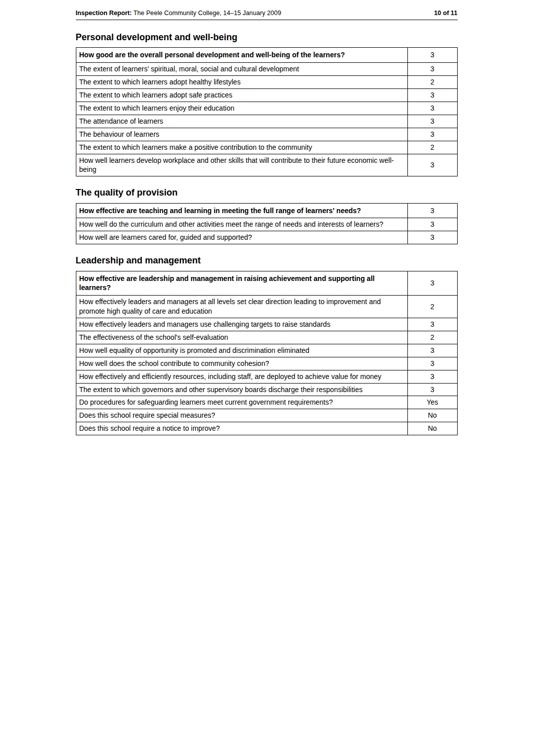Inspection Report: The Peele Community College, 14–15 January 2009
10 of 11
Personal development and well-being
| How good are the overall personal development and well-being of the learners? | 3 |
| The extent of learners' spiritual, moral, social and cultural development | 3 |
| The extent to which learners adopt healthy lifestyles | 2 |
| The extent to which learners adopt safe practices | 3 |
| The extent to which learners enjoy their education | 3 |
| The attendance of learners | 3 |
| The behaviour of learners | 3 |
| The extent to which learners make a positive contribution to the community | 2 |
| How well learners develop workplace and other skills that will contribute to their future economic well-being | 3 |
The quality of provision
| How effective are teaching and learning in meeting the full range of learners' needs? | 3 |
| How well do the curriculum and other activities meet the range of needs and interests of learners? | 3 |
| How well are learners cared for, guided and supported? | 3 |
Leadership and management
| How effective are leadership and management in raising achievement and supporting all learners? | 3 |
| How effectively leaders and managers at all levels set clear direction leading to improvement and promote high quality of care and education | 2 |
| How effectively leaders and managers use challenging targets to raise standards | 3 |
| The effectiveness of the school's self-evaluation | 2 |
| How well equality of opportunity is promoted and discrimination eliminated | 3 |
| How well does the school contribute to community cohesion? | 3 |
| How effectively and efficiently resources, including staff, are deployed to achieve value for money | 3 |
| The extent to which governors and other supervisory boards discharge their responsibilities | 3 |
| Do procedures for safeguarding learners meet current government requirements? | Yes |
| Does this school require special measures? | No |
| Does this school require a notice to improve? | No |